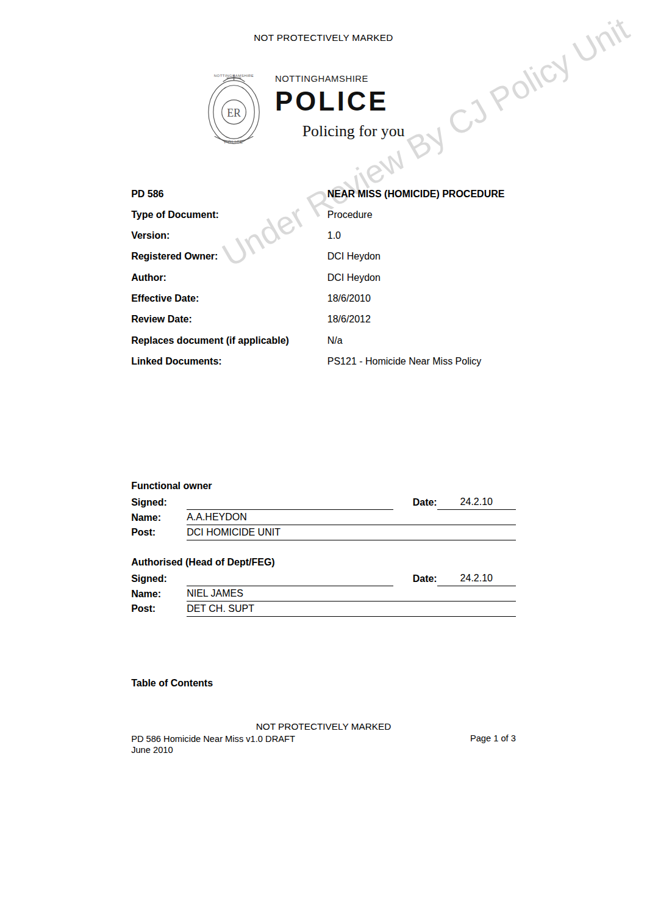Under Review By CJ Policy Unit
NOT PROTECTIVELY MARKED
| PD 586 | NEAR MISS (HOMICIDE) PROCEDURE |
| Type of Document: | Procedure |
| Version: | 1.0 |
| Registered Owner: | DCI Heydon |
| Author: | DCI Heydon |
| Effective Date: | 18/6/2010 |
| Review Date: | 18/6/2012 |
| Replaces document (if applicable) | N/a |
| Linked Documents: | PS121 - Homicide Near Miss Policy |
Functional owner
| Signed: | | Date: | 24.2.10 |
| Name: | A.A.HEYDON |
| Post: | DCI HOMICIDE UNIT |
Authorised (Head of Dept/FEG)
| Signed: | | Date: | 24.2.10 |
| Name: | NIEL JAMES |
| Post: | DET CH. SUPT |
Table of Contents
NOT PROTECTIVELY MARKED
PD 586 Homicide Near Miss v1.0 DRAFT
June 2010
Page 1 of 3